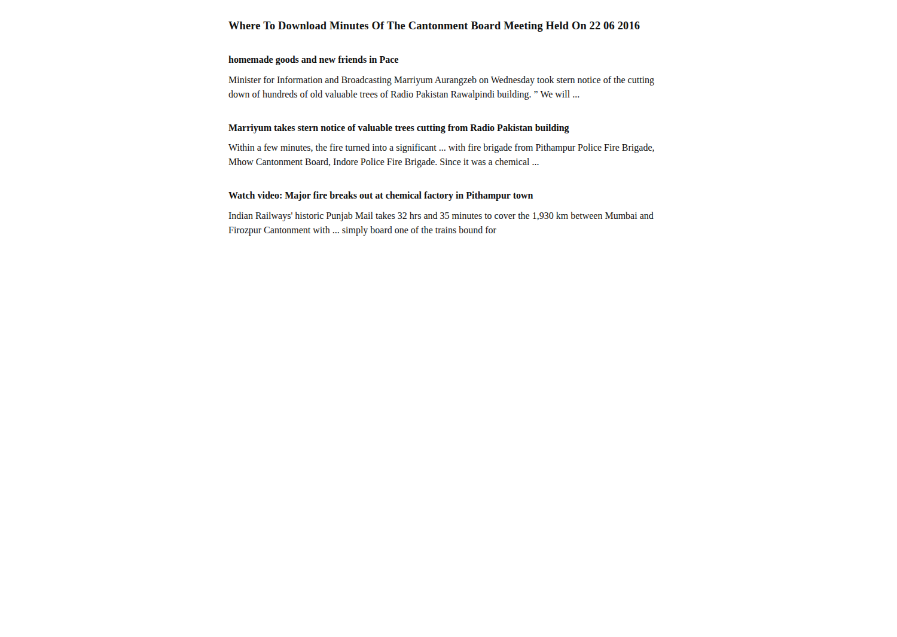Where To Download Minutes Of The Cantonment Board Meeting Held On 22 06 2016
homemade goods and new friends in Pace
Minister for Information and Broadcasting Marriyum Aurangzeb on Wednesday took stern notice of the cutting down of hundreds of old valuable trees of Radio Pakistan Rawalpindi building. ” We will ...
Marriyum takes stern notice of valuable trees cutting from Radio Pakistan building
Within a few minutes, the fire turned into a significant ... with fire brigade from Pithampur Police Fire Brigade, Mhow Cantonment Board, Indore Police Fire Brigade. Since it was a chemical ...
Watch video: Major fire breaks out at chemical factory in Pithampur town
Indian Railways' historic Punjab Mail takes 32 hrs and 35 minutes to cover the 1,930 km between Mumbai and Firozpur Cantonment with ... simply board one of the trains bound for